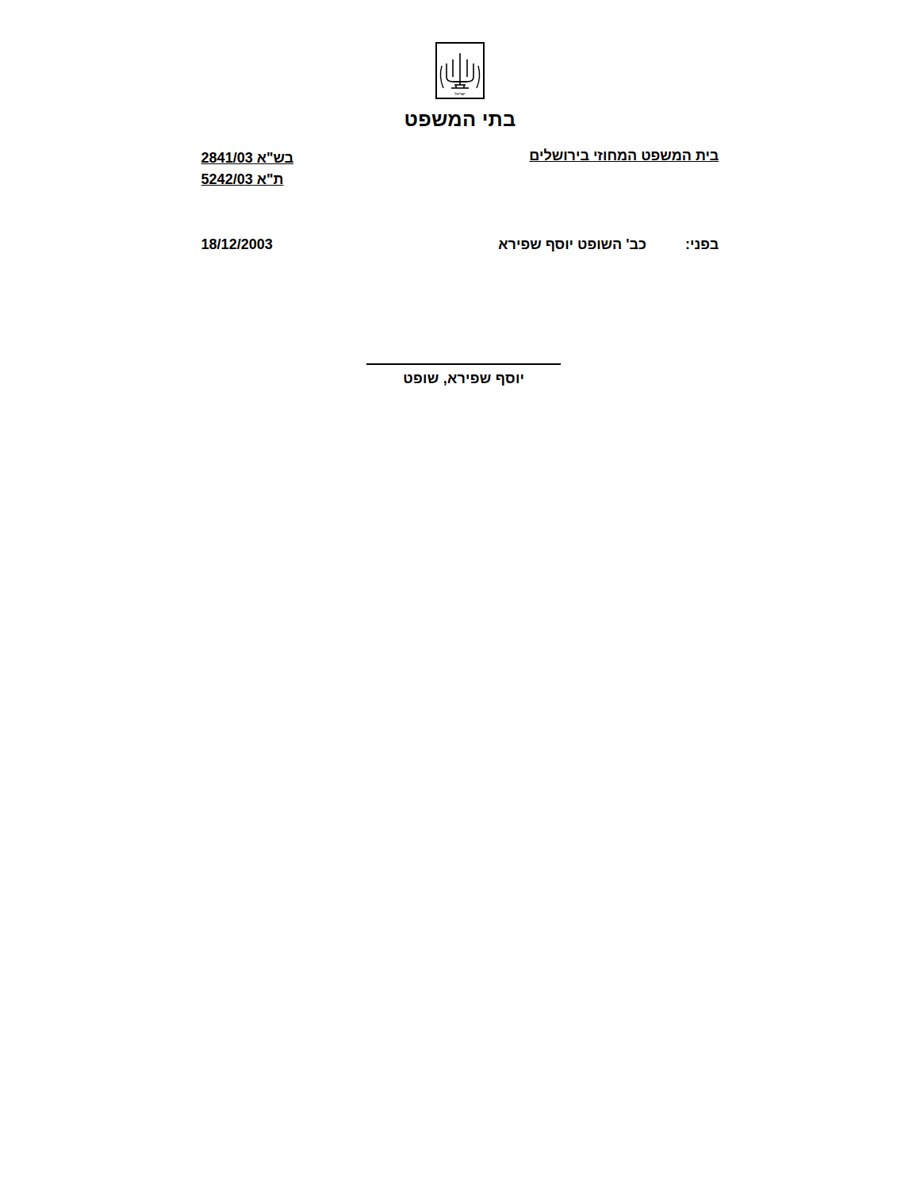ישראל
בתי המשפט
| בית המשפט המחוזי בירושלים | בש"א 2841/03 ת"א 5242/03 |
| בפני: | כב' השופט יוסף שפירא | 18/12/2003 |
יוסף שפירא, שופט